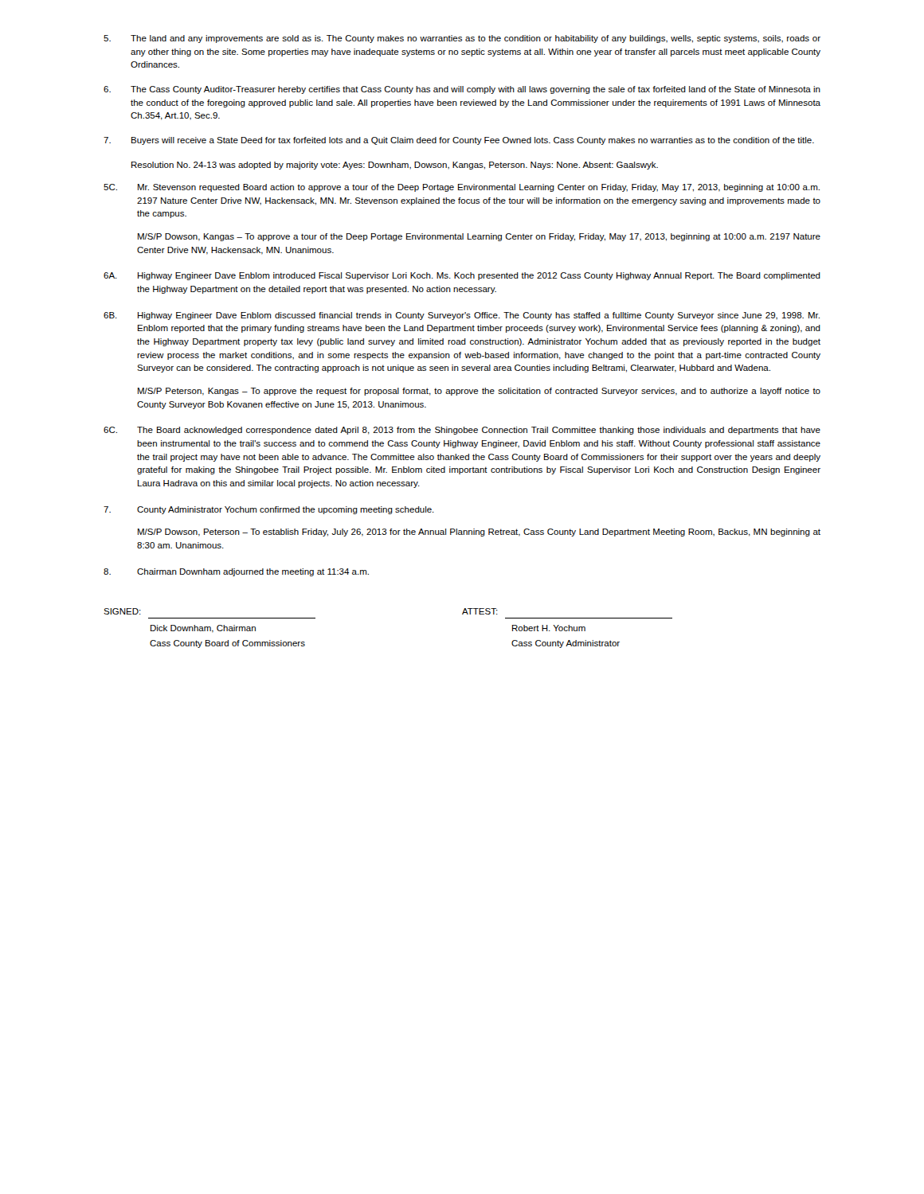5. The land and any improvements are sold as is. The County makes no warranties as to the condition or habitability of any buildings, wells, septic systems, soils, roads or any other thing on the site. Some properties may have inadequate systems or no septic systems at all. Within one year of transfer all parcels must meet applicable County Ordinances.
6. The Cass County Auditor-Treasurer hereby certifies that Cass County has and will comply with all laws governing the sale of tax forfeited land of the State of Minnesota in the conduct of the foregoing approved public land sale. All properties have been reviewed by the Land Commissioner under the requirements of 1991 Laws of Minnesota Ch.354, Art.10, Sec.9.
7. Buyers will receive a State Deed for tax forfeited lots and a Quit Claim deed for County Fee Owned lots. Cass County makes no warranties as to the condition of the title.
Resolution No. 24-13 was adopted by majority vote: Ayes: Downham, Dowson, Kangas, Peterson. Nays: None. Absent: Gaalswyk.
5C.
Mr. Stevenson requested Board action to approve a tour of the Deep Portage Environmental Learning Center on Friday, Friday, May 17, 2013, beginning at 10:00 a.m. 2197 Nature Center Drive NW, Hackensack, MN. Mr. Stevenson explained the focus of the tour will be information on the emergency saving and improvements made to the campus.
M/S/P Dowson, Kangas – To approve a tour of the Deep Portage Environmental Learning Center on Friday, Friday, May 17, 2013, beginning at 10:00 a.m. 2197 Nature Center Drive NW, Hackensack, MN. Unanimous.
6A.
Highway Engineer Dave Enblom introduced Fiscal Supervisor Lori Koch. Ms. Koch presented the 2012 Cass County Highway Annual Report. The Board complimented the Highway Department on the detailed report that was presented. No action necessary.
6B.
Highway Engineer Dave Enblom discussed financial trends in County Surveyor's Office. The County has staffed a fulltime County Surveyor since June 29, 1998. Mr. Enblom reported that the primary funding streams have been the Land Department timber proceeds (survey work), Environmental Service fees (planning & zoning), and the Highway Department property tax levy (public land survey and limited road construction). Administrator Yochum added that as previously reported in the budget review process the market conditions, and in some respects the expansion of web-based information, have changed to the point that a part-time contracted County Surveyor can be considered. The contracting approach is not unique as seen in several area Counties including Beltrami, Clearwater, Hubbard and Wadena.
M/S/P Peterson, Kangas – To approve the request for proposal format, to approve the solicitation of contracted Surveyor services, and to authorize a layoff notice to County Surveyor Bob Kovanen effective on June 15, 2013. Unanimous.
6C.
The Board acknowledged correspondence dated April 8, 2013 from the Shingobee Connection Trail Committee thanking those individuals and departments that have been instrumental to the trail's success and to commend the Cass County Highway Engineer, David Enblom and his staff. Without County professional staff assistance the trail project may have not been able to advance. The Committee also thanked the Cass County Board of Commissioners for their support over the years and deeply grateful for making the Shingobee Trail Project possible. Mr. Enblom cited important contributions by Fiscal Supervisor Lori Koch and Construction Design Engineer Laura Hadrava on this and similar local projects. No action necessary.
7.
County Administrator Yochum confirmed the upcoming meeting schedule.
M/S/P Dowson, Peterson – To establish Friday, July 26, 2013 for the Annual Planning Retreat, Cass County Land Department Meeting Room, Backus, MN beginning at 8:30 am. Unanimous.
8.
Chairman Downham adjourned the meeting at 11:34 a.m.
SIGNED:
Dick Downham, Chairman
Cass County Board of Commissioners
ATTEST:
Robert H. Yochum
Cass County Administrator